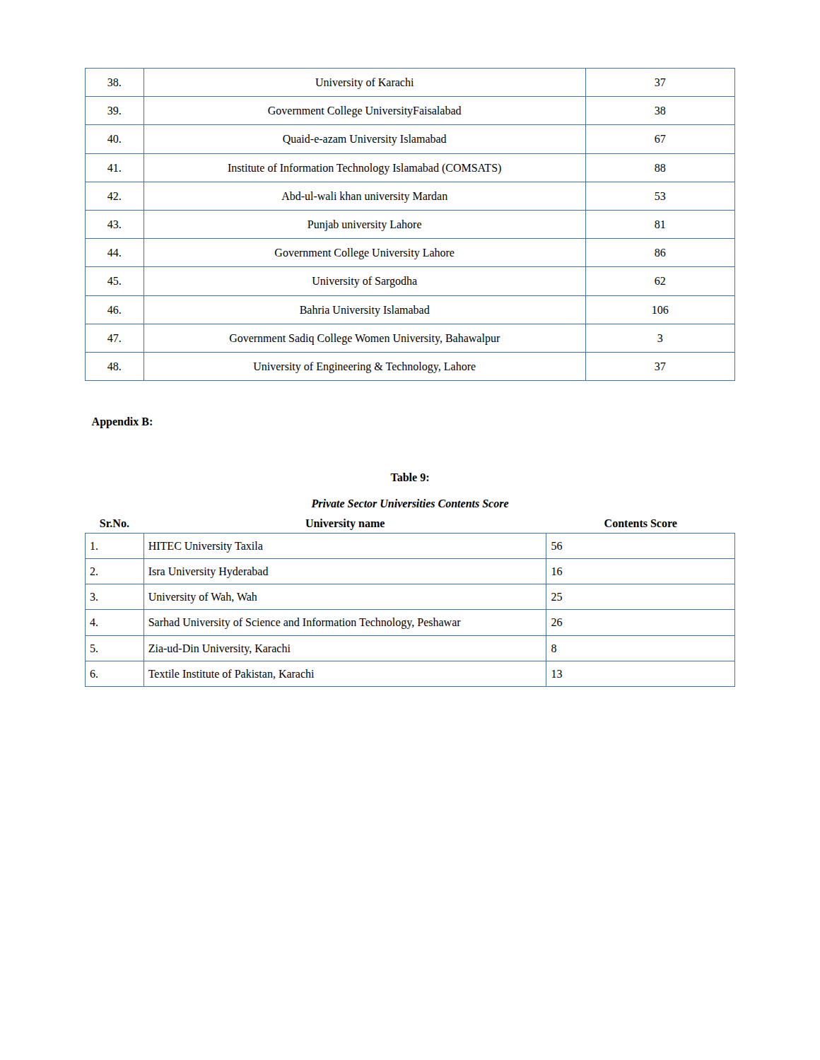| 38. | University of Karachi | 37 |
| 39. | Government College UniversityFaisalabad | 38 |
| 40. | Quaid-e-azam University Islamabad | 67 |
| 41. | Institute of Information Technology Islamabad (COMSATS) | 88 |
| 42. | Abd-ul-wali khan university Mardan | 53 |
| 43. | Punjab university Lahore | 81 |
| 44. | Government College University Lahore | 86 |
| 45. | University of Sargodha | 62 |
| 46. | Bahria University Islamabad | 106 |
| 47. | Government Sadiq College Women University, Bahawalpur | 3 |
| 48. | University of Engineering & Technology, Lahore | 37 |
Appendix B:
Table 9:
Private Sector Universities Contents Score
| Sr.No. | University name | Contents Score |
| --- | --- | --- |
| 1. | HITEC University Taxila | 56 |
| 2. | Isra University Hyderabad | 16 |
| 3. | University of Wah, Wah | 25 |
| 4. | Sarhad University of Science and Information Technology, Peshawar | 26 |
| 5. | Zia-ud-Din University, Karachi | 8 |
| 6. | Textile Institute of Pakistan, Karachi | 13 |